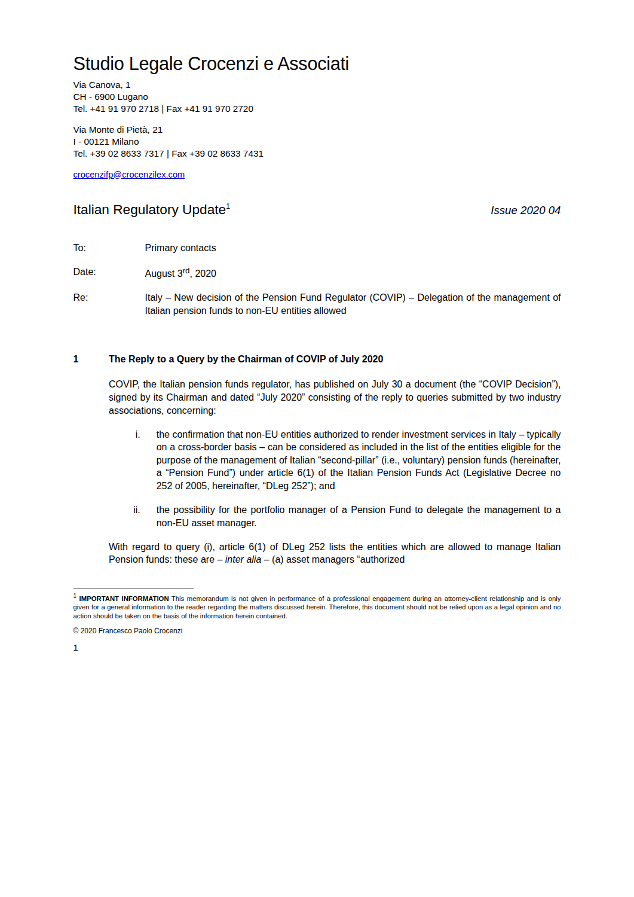Studio Legale Crocenzi e Associati
Via Canova, 1
CH - 6900 Lugano
Tel. +41 91 970 2718 | Fax +41 91 970 2720
Via Monte di Pietà, 21
I - 00121 Milano
Tel. +39 02 8633 7317 | Fax +39 02 8633 7431
crocenzifp@crocenzilex.com
Italian Regulatory Update1
Issue 2020 04
| To: | Primary contacts |
| Date: | August 3 rd , 2020 |
| Re: | Italy – New decision of the Pension Fund Regulator (COVIP) – Delegation of the management of Italian pension funds to non-EU entities allowed |
1 The Reply to a Query by the Chairman of COVIP of July 2020
COVIP, the Italian pension funds regulator, has published on July 30 a document (the “COVIP Decision”), signed by its Chairman and dated “July 2020” consisting of the reply to queries submitted by two industry associations, concerning:
the confirmation that non-EU entities authorized to render investment services in Italy – typically on a cross-border basis – can be considered as included in the list of the entities eligible for the purpose of the management of Italian “second-pillar” (i.e., voluntary) pension funds (hereinafter, a “Pension Fund”) under article 6(1) of the Italian Pension Funds Act (Legislative Decree no 252 of 2005, hereinafter, “DLeg 252”); and
the possibility for the portfolio manager of a Pension Fund to delegate the management to a non-EU asset manager.
With regard to query (i), article 6(1) of DLeg 252 lists the entities which are allowed to manage Italian Pension funds: these are – inter alia – (a) asset managers “authorized
1 IMPORTANT INFORMATION This memorandum is not given in performance of a professional engagement during an attorney-client relationship and is only given for a general information to the reader regarding the matters discussed herein. Therefore, this document should not be relied upon as a legal opinion and no action should be taken on the basis of the information herein contained.
© 2020 Francesco Paolo Crocenzi
1